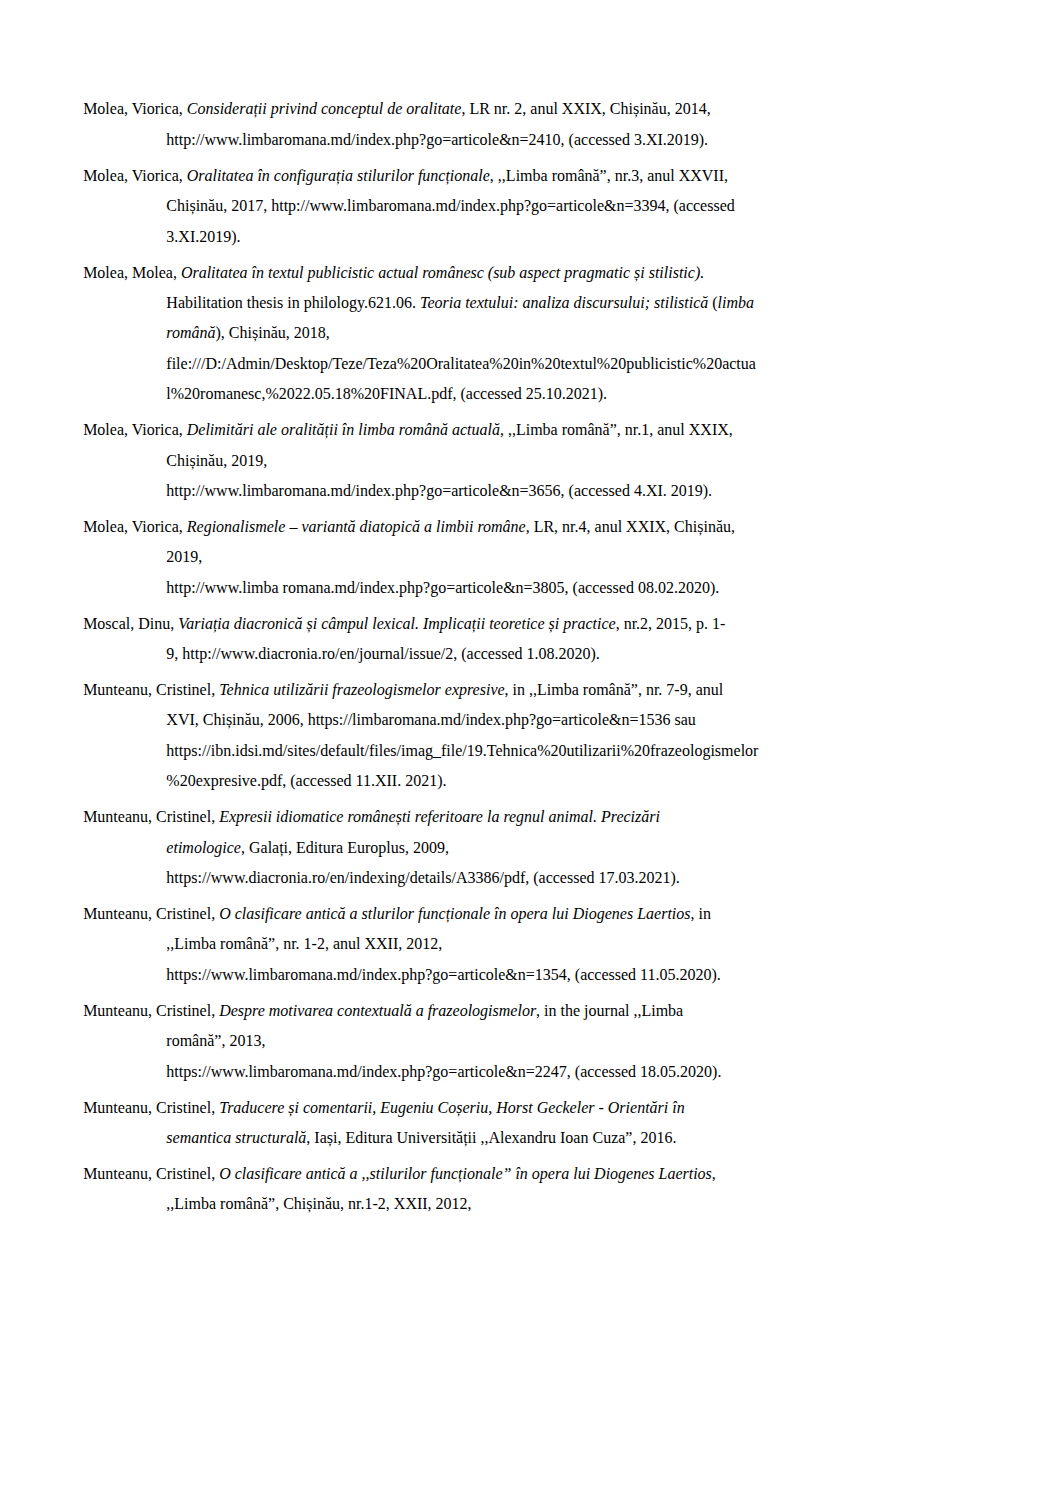Molea, Viorica, Considerații privind conceptul de oralitate, LR nr. 2, anul XXIX, Chișinău, 2014, http://www.limbaromana.md/index.php?go=articole&n=2410, (accessed 3.XI.2019).
Molea, Viorica, Oralitatea în configurația stilurilor funcționale, ,,Limba română”, nr.3, anul XXVII, Chișinău, 2017, http://www.limbaromana.md/index.php?go=articole&n=3394, (accessed 3.XI.2019).
Molea, Molea, Oralitatea în textul publicistic actual românesc (sub aspect pragmatic și stilistic). Habilitation thesis in philology.621.06. Teoria textului: analiza discursului; stilistică (limba română), Chișinău, 2018, file:///D:/Admin/Desktop/Teze/Teza%20Oralitatea%20in%20textul%20publicistic%20actua l%20romanesc,%2022.05.18%20FINAL.pdf, (accessed 25.10.2021).
Molea, Viorica, Delimitări ale oralității în limba română actuală, ,,Limba română”, nr.1, anul XXIX, Chișinău, 2019, http://www.limbaromana.md/index.php?go=articole&n=3656, (accessed 4.XI. 2019).
Molea, Viorica, Regionalismele – variantă diatopică a limbii române, LR, nr.4, anul XXIX, Chișinău, 2019, http://www.limba romana.md/index.php?go=articole&n=3805, (accessed 08.02.2020).
Moscal, Dinu, Variația diacronică și câmpul lexical. Implicații teoretice și practice, nr.2, 2015, p. 1- 9, http://www.diacronia.ro/en/journal/issue/2, (accessed 1.08.2020).
Munteanu, Cristinel, Tehnica utilizării frazeologismelor expresive, in ,,Limba română”, nr. 7-9, anul XVI, Chișinău, 2006, https://limbaromana.md/index.php?go=articole&n=1536 sau https://ibn.idsi.md/sites/default/files/imag_file/19.Tehnica%20utilizarii%20frazeologismelor %20expresive.pdf, (accessed 11.XII. 2021).
Munteanu, Cristinel, Expresii idiomatice românești referitoare la regnul animal. Precizări etimologice, Galați, Editura Europlus, 2009, https://www.diacronia.ro/en/indexing/details/A3386/pdf, (accessed 17.03.2021).
Munteanu, Cristinel, O clasificare antică a stlurilor funcționale în opera lui Diogenes Laertios, in ,,Limba română”, nr. 1-2, anul XXII, 2012, https://www.limbaromana.md/index.php?go=articole&n=1354, (accessed 11.05.2020).
Munteanu, Cristinel, Despre motivarea contextuală a frazeologismelor, in the journal ,,Limba română”, 2013, https://www.limbaromana.md/index.php?go=articole&n=2247, (accessed 18.05.2020).
Munteanu, Cristinel, Traducere și comentarii, Eugeniu Coșeriu, Horst Geckeler - Orientări în semantica structurală, Iași, Editura Universității ,,Alexandru Ioan Cuza”, 2016.
Munteanu, Cristinel, O clasificare antică a ,,stilurilor funcționale” în opera lui Diogenes Laertios, ,,Limba română”, Chișinău, nr.1-2, XXII, 2012,